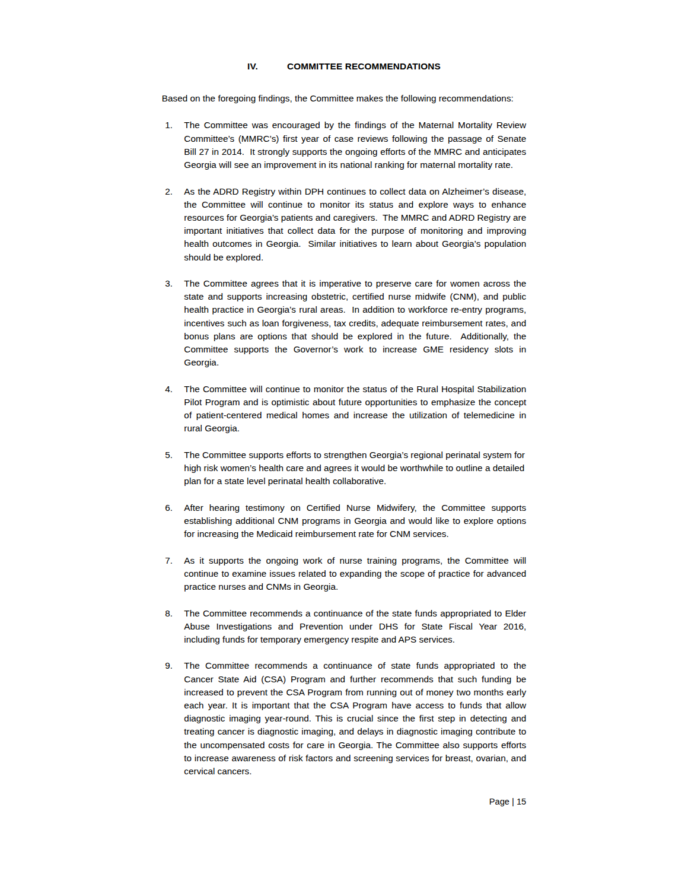IV. COMMITTEE RECOMMENDATIONS
Based on the foregoing findings, the Committee makes the following recommendations:
The Committee was encouraged by the findings of the Maternal Mortality Review Committee’s (MMRC’s) first year of case reviews following the passage of Senate Bill 27 in 2014. It strongly supports the ongoing efforts of the MMRC and anticipates Georgia will see an improvement in its national ranking for maternal mortality rate.
As the ADRD Registry within DPH continues to collect data on Alzheimer’s disease, the Committee will continue to monitor its status and explore ways to enhance resources for Georgia’s patients and caregivers. The MMRC and ADRD Registry are important initiatives that collect data for the purpose of monitoring and improving health outcomes in Georgia. Similar initiatives to learn about Georgia’s population should be explored.
The Committee agrees that it is imperative to preserve care for women across the state and supports increasing obstetric, certified nurse midwife (CNM), and public health practice in Georgia’s rural areas. In addition to workforce re-entry programs, incentives such as loan forgiveness, tax credits, adequate reimbursement rates, and bonus plans are options that should be explored in the future. Additionally, the Committee supports the Governor’s work to increase GME residency slots in Georgia.
The Committee will continue to monitor the status of the Rural Hospital Stabilization Pilot Program and is optimistic about future opportunities to emphasize the concept of patient-centered medical homes and increase the utilization of telemedicine in rural Georgia.
The Committee supports efforts to strengthen Georgia’s regional perinatal system for high risk women’s health care and agrees it would be worthwhile to outline a detailed plan for a state level perinatal health collaborative.
After hearing testimony on Certified Nurse Midwifery, the Committee supports establishing additional CNM programs in Georgia and would like to explore options for increasing the Medicaid reimbursement rate for CNM services.
As it supports the ongoing work of nurse training programs, the Committee will continue to examine issues related to expanding the scope of practice for advanced practice nurses and CNMs in Georgia.
The Committee recommends a continuance of the state funds appropriated to Elder Abuse Investigations and Prevention under DHS for State Fiscal Year 2016, including funds for temporary emergency respite and APS services.
The Committee recommends a continuance of state funds appropriated to the Cancer State Aid (CSA) Program and further recommends that such funding be increased to prevent the CSA Program from running out of money two months early each year. It is important that the CSA Program have access to funds that allow diagnostic imaging year-round. This is crucial since the first step in detecting and treating cancer is diagnostic imaging, and delays in diagnostic imaging contribute to the uncompensated costs for care in Georgia. The Committee also supports efforts to increase awareness of risk factors and screening services for breast, ovarian, and cervical cancers.
Page | 15